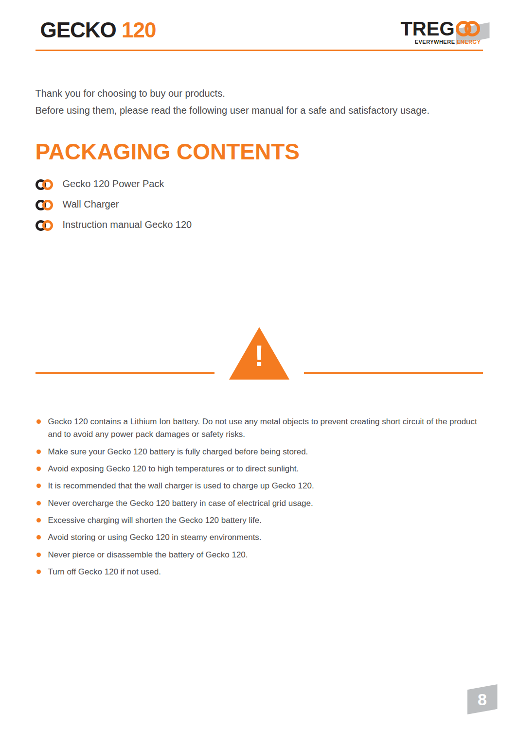GECKO 120
TREG
EVERYWHERE ENERGY
Thank you for choosing to buy our products.
Before using them, please read the following user manual for a safe and satisfactory usage.
Packaging Contents
Gecko 120 Power Pack
Wall Charger
Instruction manual Gecko 120
Gecko 120 contains a Lithium Ion battery. Do not use any metal objects to prevent creating short circuit of the product and to avoid any power pack damages or safety risks.
Make sure your Gecko 120 battery is fully charged before being stored.
Avoid exposing Gecko 120 to high temperatures or to direct sunlight.
It is recommended that the wall charger is used to charge up Gecko 120.
Never overcharge the Gecko 120 battery in case of electrical grid usage.
Excessive charging will shorten the Gecko 120 battery life.
Avoid storing or using Gecko 120 in steamy environments.
Never pierce or disassemble the battery of Gecko 120.
Turn off Gecko 120 if not used.
8